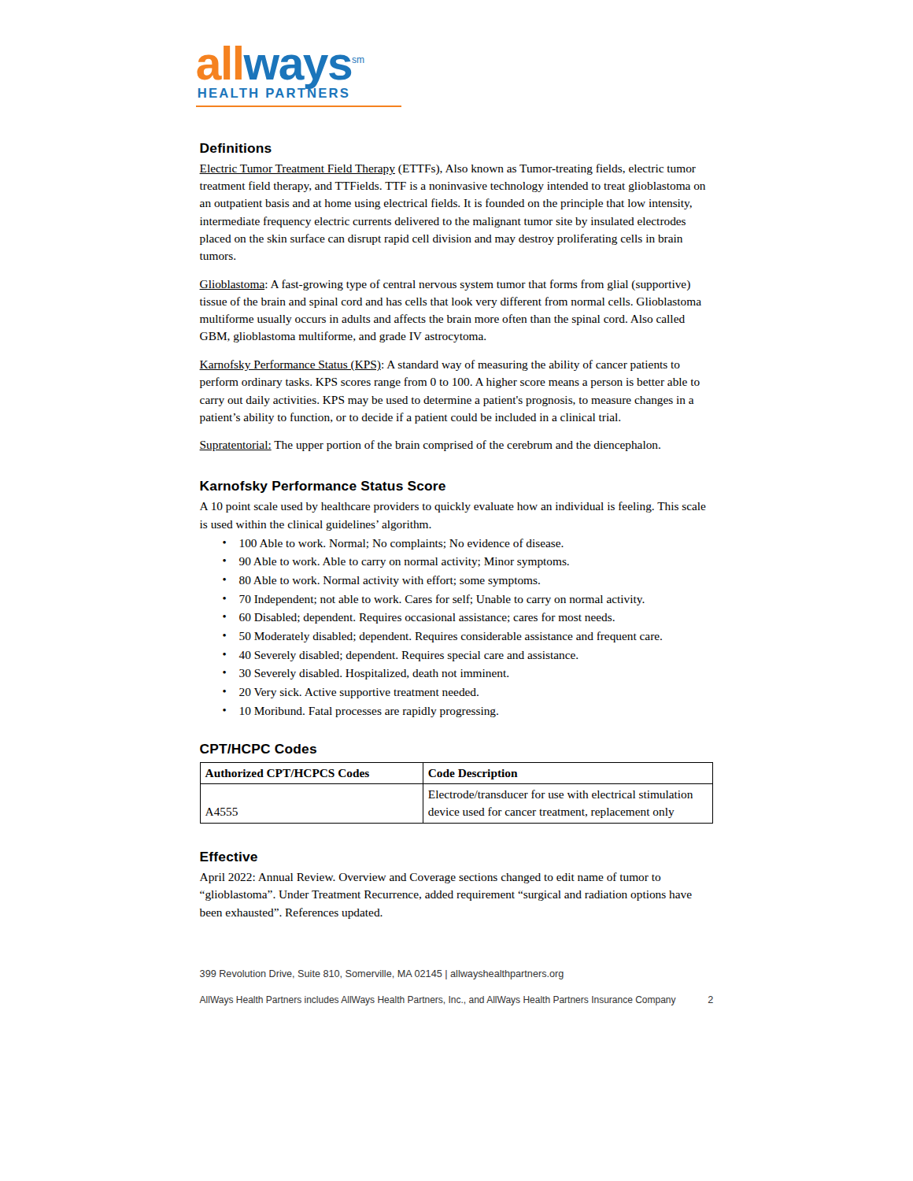all ways sm
HEALTH PARTNERS
Definitions
Electric Tumor Treatment Field Therapy (ETTFs), Also known as Tumor-treating fields, electric tumor treatment field therapy, and TTFields. TTF is a noninvasive technology intended to treat glioblastoma on an outpatient basis and at home using electrical fields. It is founded on the principle that low intensity, intermediate frequency electric currents delivered to the malignant tumor site by insulated electrodes placed on the skin surface can disrupt rapid cell division and may destroy proliferating cells in brain tumors.
Glioblastoma: A fast-growing type of central nervous system tumor that forms from glial (supportive) tissue of the brain and spinal cord and has cells that look very different from normal cells. Glioblastoma multiforme usually occurs in adults and affects the brain more often than the spinal cord. Also called GBM, glioblastoma multiforme, and grade IV astrocytoma.
Karnofsky Performance Status (KPS): A standard way of measuring the ability of cancer patients to perform ordinary tasks. KPS scores range from 0 to 100. A higher score means a person is better able to carry out daily activities. KPS may be used to determine a patient's prognosis, to measure changes in a patient’s ability to function, or to decide if a patient could be included in a clinical trial.
Supratentorial: The upper portion of the brain comprised of the cerebrum and the diencephalon.
Karnofsky Performance Status Score
A 10 point scale used by healthcare providers to quickly evaluate how an individual is feeling. This scale is used within the clinical guidelines’ algorithm.
100 Able to work. Normal; No complaints; No evidence of disease.
90 Able to work. Able to carry on normal activity; Minor symptoms.
80 Able to work. Normal activity with effort; some symptoms.
70 Independent; not able to work. Cares for self; Unable to carry on normal activity.
60 Disabled; dependent. Requires occasional assistance; cares for most needs.
50 Moderately disabled; dependent. Requires considerable assistance and frequent care.
40 Severely disabled; dependent. Requires special care and assistance.
30 Severely disabled. Hospitalized, death not imminent.
20 Very sick. Active supportive treatment needed.
10 Moribund. Fatal processes are rapidly progressing.
CPT/HCPC Codes
| Authorized CPT/HCPCS Codes | Code Description |
| --- | --- |
| A4555 | Electrode/transducer for use with electrical stimulation device used for cancer treatment, replacement only |
Effective
April 2022: Annual Review. Overview and Coverage sections changed to edit name of tumor to “glioblastoma”. Under Treatment Recurrence, added requirement “surgical and radiation options have been exhausted”. References updated.
399 Revolution Drive, Suite 810, Somerville, MA 02145 | allwayshealthpartners.org
AllWays Health Partners includes AllWays Health Partners, Inc., and AllWays Health Partners Insurance Company 2